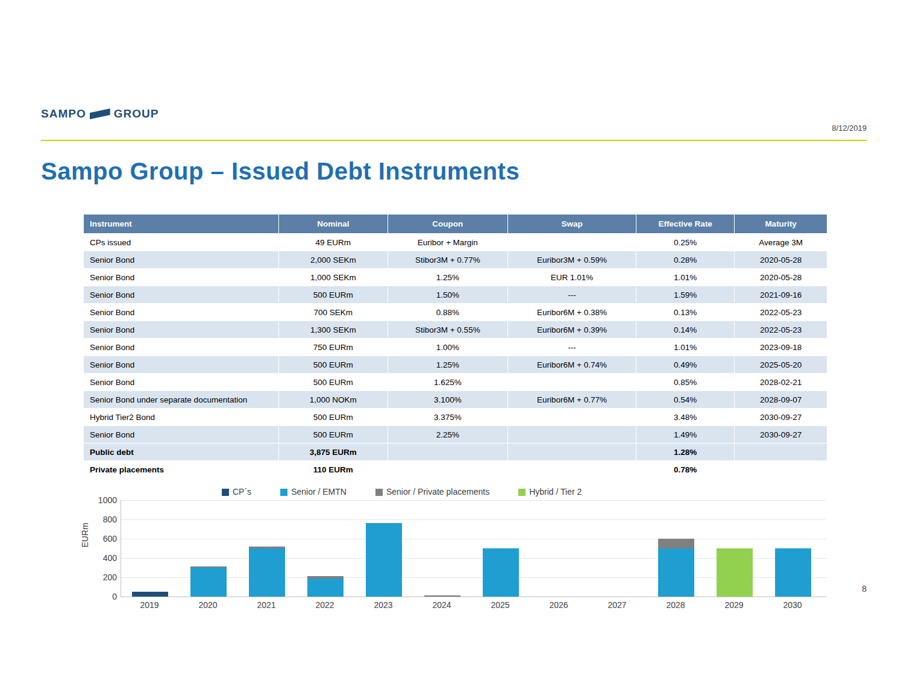SAMPO GROUP
8/12/2019
Sampo Group – Issued Debt Instruments
| Instrument | Nominal | Coupon | Swap | Effective Rate | Maturity |
| --- | --- | --- | --- | --- | --- |
| CPs issued | 49 EURm | Euribor + Margin | | 0.25% | Average 3M |
| Senior Bond | 2,000 SEKm | Stibor3M + 0.77% | Euribor3M + 0.59% | 0.28% | 2020-05-28 |
| Senior Bond | 1,000 SEKm | 1.25% | EUR 1.01% | 1.01% | 2020-05-28 |
| Senior Bond | 500 EURm | 1.50% | --- | 1.59% | 2021-09-16 |
| Senior Bond | 700 SEKm | 0.88% | Euribor6M + 0.38% | 0.13% | 2022-05-23 |
| Senior Bond | 1,300 SEKm | Stibor3M + 0.55% | Euribor6M + 0.39% | 0.14% | 2022-05-23 |
| Senior Bond | 750 EURm | 1.00% | --- | 1.01% | 2023-09-18 |
| Senior Bond | 500 EURm | 1.25% | Euribor6M + 0.74% | 0.49% | 2025-05-20 |
| Senior Bond | 500 EURm | 1.625% | | 0.85% | 2028-02-21 |
| Senior Bond under separate documentation | 1,000 NOKm | 3.100% | Euribor6M + 0.77% | 0.54% | 2028-09-07 |
| Hybrid Tier2 Bond | 500 EURm | 3.375% | | 3.48% | 2030-09-27 |
| Senior Bond | 500 EURm | 2.25% | | 1.49% | 2030-09-27 |
| Public debt | 3,875 EURm | | | 1.28% | |
| Private placements | 110 EURm | | | 0.78% | |
CP´s
Senior / EMTN
Senior / Private placements
Hybrid / Tier 2
EURm
1000
800
600
400
200
0
2019
2020
2021
2022
2023
2024
2025
2026
2027
2028
2029
2030
8